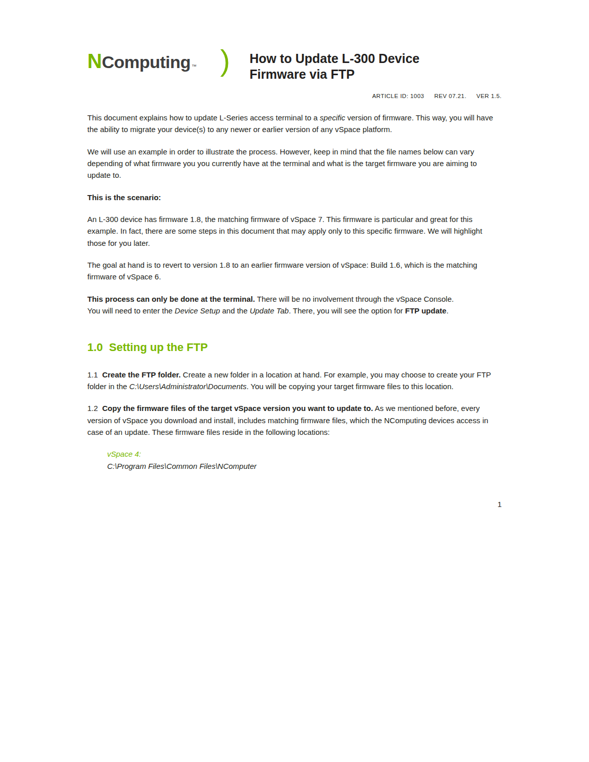NComputing™
)
How to Update L-300 Device
Firmware via FTP
ARTICLE ID: 1003 REV 07.21. VER 1.5.
This document explains how to update L-Series access terminal to a specific version of firmware. This way, you will have the ability to migrate your device(s) to any newer or earlier version of any vSpace platform.
We will use an example in order to illustrate the process. However, keep in mind that the file names below can vary depending of what firmware you you currently have at the terminal and what is the target firmware you are aiming to update to.
This is the scenario:
An L-300 device has firmware 1.8, the matching firmware of vSpace 7. This firmware is particular and great for this example. In fact, there are some steps in this document that may apply only to this specific firmware. We will highlight those for you later.
The goal at hand is to revert to version 1.8 to an earlier firmware version of vSpace: Build 1.6, which is the matching firmware of vSpace 6.
This process can only be done at the terminal. There will be no involvement through the vSpace Console.
You will need to enter the Device Setup and the Update Tab. There, you will see the option for FTP update.
1.0 Setting up the FTP
1.1 Create the FTP folder. Create a new folder in a location at hand. For example, you may choose to create your FTP folder in the C:\Users\Administrator\Documents. You will be copying your target firmware files to this location.
1.2 Copy the firmware files of the target vSpace version you want to update to. As we mentioned before, every version of vSpace you download and install, includes matching firmware files, which the NComputing devices access in case of an update. These firmware files reside in the following locations:
vSpace 4:
C:\Program Files\Common Files\NComputer
1